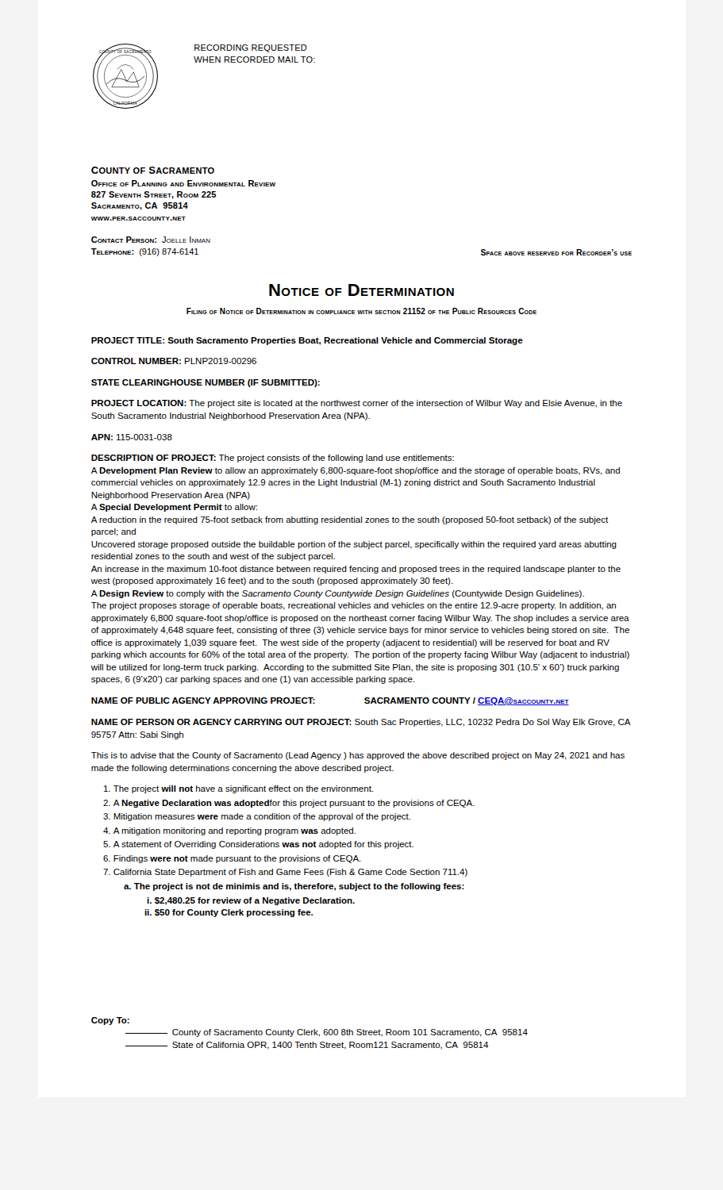COUNTY OF SACRAMENTO CALIFORNIA
RECORDING REQUESTED
WHEN RECORDED MAIL TO:
COUNTY OF SACRAMENTO
Office of Planning and Environmental Review
827 Seventh Street, Room 225
Sacramento, CA 95814
www.per.saccounty.net
Contact Person: Joelle Inman
Telephone: (916) 874-6141
Space above reserved for Recorder’s use
Notice of Determination
Filing of Notice of Determination in compliance with section 21152 of the Public Resources Code
PROJECT TITLE: South Sacramento Properties Boat, Recreational Vehicle and Commercial Storage
CONTROL NUMBER: PLNP2019-00296
STATE CLEARINGHOUSE NUMBER (IF SUBMITTED):
PROJECT LOCATION: The project site is located at the northwest corner of the intersection of Wilbur Way and Elsie Avenue, in the South Sacramento Industrial Neighborhood Preservation Area (NPA).
APN: 115-0031-038
DESCRIPTION OF PROJECT: The project consists of the following land use entitlements:
A Development Plan Review to allow an approximately 6,800-square-foot shop/office and the storage of operable boats, RVs, and commercial vehicles on approximately 12.9 acres in the Light Industrial (M-1) zoning district and South Sacramento Industrial Neighborhood Preservation Area (NPA)
A Special Development Permit to allow:
A reduction in the required 75-foot setback from abutting residential zones to the south (proposed 50-foot setback) of the subject parcel; and
Uncovered storage proposed outside the buildable portion of the subject parcel, specifically within the required yard areas abutting residential zones to the south and west of the subject parcel.
An increase in the maximum 10-foot distance between required fencing and proposed trees in the required landscape planter to the west (proposed approximately 16 feet) and to the south (proposed approximately 30 feet).
A Design Review to comply with the Sacramento County Countywide Design Guidelines (Countywide Design Guidelines).
The project proposes storage of operable boats, recreational vehicles and vehicles on the entire 12.9-acre property. In addition, an approximately 6,800 square-foot shop/office is proposed on the northeast corner facing Wilbur Way. The shop includes a service area of approximately 4,648 square feet, consisting of three (3) vehicle service bays for minor service to vehicles being stored on site. The office is approximately 1,039 square feet. The west side of the property (adjacent to residential) will be reserved for boat and RV parking which accounts for 60% of the total area of the property. The portion of the property facing Wilbur Way (adjacent to industrial) will be utilized for long-term truck parking. According to the submitted Site Plan, the site is proposing 301 (10.5’ x 60’) truck parking spaces, 6 (9’x20’) car parking spaces and one (1) van accessible parking space.
NAME OF PUBLIC AGENCY APPROVING PROJECT:
SACRAMENTO COUNTY / CEQA@saccounty.net
NAME OF PERSON OR AGENCY CARRYING OUT PROJECT: South Sac Properties, LLC, 10232 Pedra Do Sol Way Elk Grove, CA 95757 Attn: Sabi Singh
This is to advise that the County of Sacramento (Lead Agency ) has approved the above described project on May 24, 2021 and has made the following determinations concerning the above described project.
The project will not have a significant effect on the environment.
A Negative Declaration was adoptedfor this project pursuant to the provisions of CEQA.
Mitigation measures were made a condition of the approval of the project.
A mitigation monitoring and reporting program was adopted.
A statement of Overriding Considerations was not adopted for this project.
Findings were not made pursuant to the provisions of CEQA.
California State Department of Fish and Game Fees (Fish & Game Code Section 711.4)
The project is not de minimis and is, therefore, subject to the following fees:
$2,480.25 for review of a Negative Declaration.
$50 for County Clerk processing fee.
Copy To:
County of Sacramento County Clerk, 600 8th Street, Room 101 Sacramento, CA 95814
State of California OPR, 1400 Tenth Street, Room121 Sacramento, CA 95814